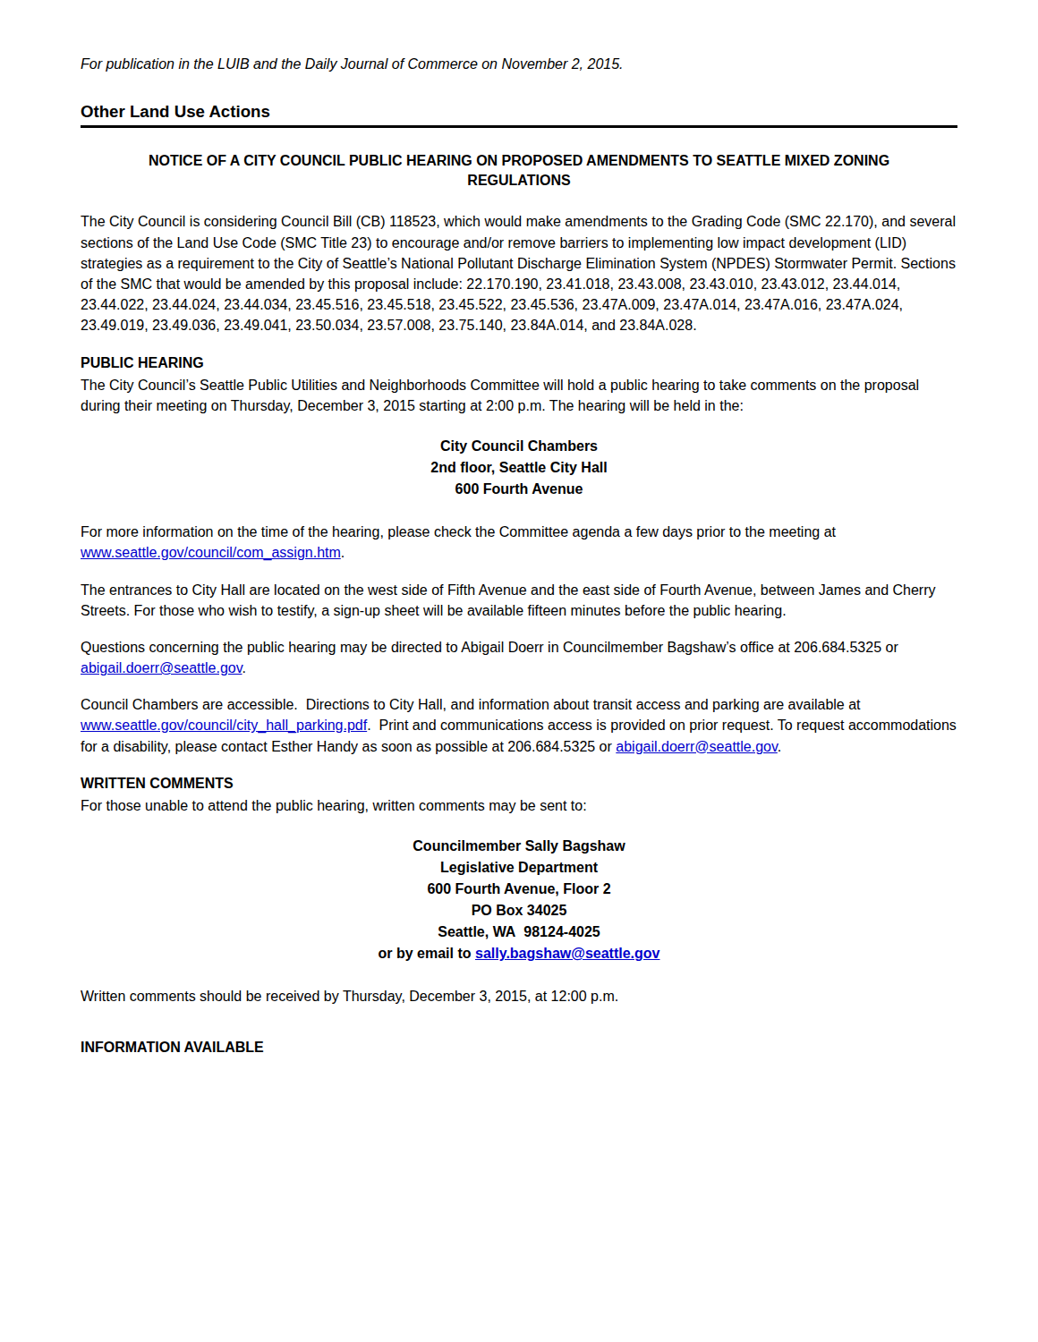For publication in the LUIB and the Daily Journal of Commerce on November 2, 2015.
Other Land Use Actions
NOTICE OF A CITY COUNCIL PUBLIC HEARING ON PROPOSED AMENDMENTS TO SEATTLE MIXED ZONING REGULATIONS
The City Council is considering Council Bill (CB) 118523, which would make amendments to the Grading Code (SMC 22.170), and several sections of the Land Use Code (SMC Title 23) to encourage and/or remove barriers to implementing low impact development (LID) strategies as a requirement to the City of Seattle’s National Pollutant Discharge Elimination System (NPDES) Stormwater Permit. Sections of the SMC that would be amended by this proposal include: 22.170.190, 23.41.018, 23.43.008, 23.43.010, 23.43.012, 23.44.014, 23.44.022, 23.44.024, 23.44.034, 23.45.516, 23.45.518, 23.45.522, 23.45.536, 23.47A.009, 23.47A.014, 23.47A.016, 23.47A.024, 23.49.019, 23.49.036, 23.49.041, 23.50.034, 23.57.008, 23.75.140, 23.84A.014, and 23.84A.028.
PUBLIC HEARING
The City Council’s Seattle Public Utilities and Neighborhoods Committee will hold a public hearing to take comments on the proposal during their meeting on Thursday, December 3, 2015 starting at 2:00 p.m. The hearing will be held in the:
City Council Chambers
2nd floor, Seattle City Hall
600 Fourth Avenue
For more information on the time of the hearing, please check the Committee agenda a few days prior to the meeting at www.seattle.gov/council/com_assign.htm.
The entrances to City Hall are located on the west side of Fifth Avenue and the east side of Fourth Avenue, between James and Cherry Streets. For those who wish to testify, a sign-up sheet will be available fifteen minutes before the public hearing.
Questions concerning the public hearing may be directed to Abigail Doerr in Councilmember Bagshaw’s office at 206.684.5325 or abigail.doerr@seattle.gov.
Council Chambers are accessible. Directions to City Hall, and information about transit access and parking are available at www.seattle.gov/council/city_hall_parking.pdf. Print and communications access is provided on prior request. To request accommodations for a disability, please contact Esther Handy as soon as possible at 206.684.5325 or abigail.doerr@seattle.gov.
WRITTEN COMMENTS
For those unable to attend the public hearing, written comments may be sent to:
Councilmember Sally Bagshaw
Legislative Department
600 Fourth Avenue, Floor 2
PO Box 34025
Seattle, WA 98124-4025
or by email to sally.bagshaw@seattle.gov
Written comments should be received by Thursday, December 3, 2015, at 12:00 p.m.
INFORMATION AVAILABLE